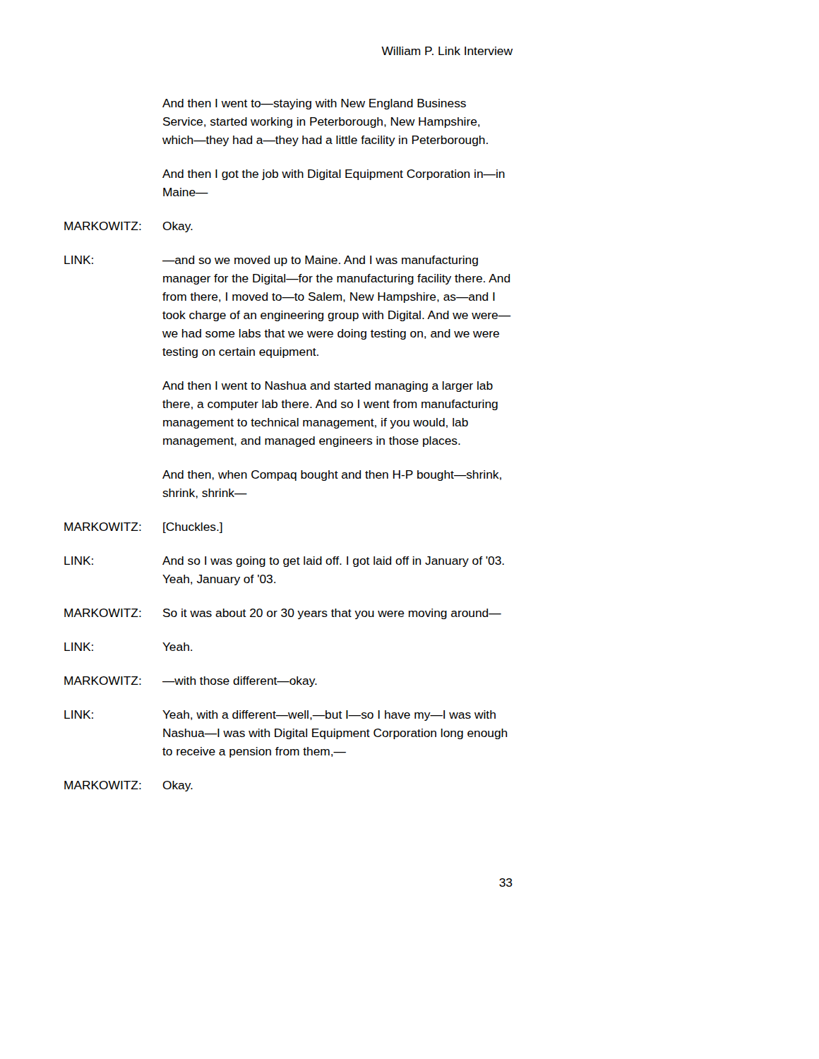William P. Link Interview
And then I went to—staying with New England Business Service, started working in Peterborough, New Hampshire, which—they had a—they had a little facility in Peterborough.
And then I got the job with Digital Equipment Corporation in—in Maine—
MARKOWITZ:
Okay.
LINK:
—and so we moved up to Maine. And I was manufacturing manager for the Digital—for the manufacturing facility there. And from there, I moved to—to Salem, New Hampshire, as—and I took charge of an engineering group with Digital. And we were—we had some labs that we were doing testing on, and we were testing on certain equipment.
And then I went to Nashua and started managing a larger lab there, a computer lab there. And so I went from manufacturing management to technical management, if you would, lab management, and managed engineers in those places.
And then, when Compaq bought and then H-P bought—shrink, shrink, shrink—
MARKOWITZ:
[Chuckles.]
LINK:
And so I was going to get laid off. I got laid off in January of '03. Yeah, January of '03.
MARKOWITZ:
So it was about 20 or 30 years that you were moving around—
LINK:
Yeah.
MARKOWITZ:
—with those different—okay.
LINK:
Yeah, with a different—well,—but I—so I have my—I was with Nashua—I was with Digital Equipment Corporation long enough to receive a pension from them,—
MARKOWITZ:
Okay.
33